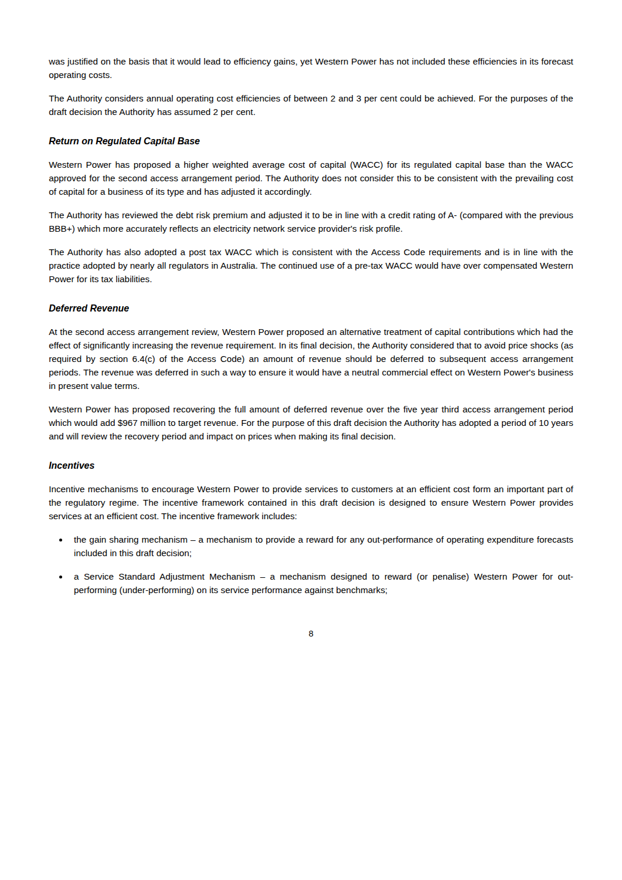was justified on the basis that it would lead to efficiency gains, yet Western Power has not included these efficiencies in its forecast operating costs.
The Authority considers annual operating cost efficiencies of between 2 and 3 per cent could be achieved. For the purposes of the draft decision the Authority has assumed 2 per cent.
Return on Regulated Capital Base
Western Power has proposed a higher weighted average cost of capital (WACC) for its regulated capital base than the WACC approved for the second access arrangement period. The Authority does not consider this to be consistent with the prevailing cost of capital for a business of its type and has adjusted it accordingly.
The Authority has reviewed the debt risk premium and adjusted it to be in line with a credit rating of A- (compared with the previous BBB+) which more accurately reflects an electricity network service provider's risk profile.
The Authority has also adopted a post tax WACC which is consistent with the Access Code requirements and is in line with the practice adopted by nearly all regulators in Australia. The continued use of a pre-tax WACC would have over compensated Western Power for its tax liabilities.
Deferred Revenue
At the second access arrangement review, Western Power proposed an alternative treatment of capital contributions which had the effect of significantly increasing the revenue requirement. In its final decision, the Authority considered that to avoid price shocks (as required by section 6.4(c) of the Access Code) an amount of revenue should be deferred to subsequent access arrangement periods. The revenue was deferred in such a way to ensure it would have a neutral commercial effect on Western Power's business in present value terms.
Western Power has proposed recovering the full amount of deferred revenue over the five year third access arrangement period which would add $967 million to target revenue. For the purpose of this draft decision the Authority has adopted a period of 10 years and will review the recovery period and impact on prices when making its final decision.
Incentives
Incentive mechanisms to encourage Western Power to provide services to customers at an efficient cost form an important part of the regulatory regime. The incentive framework contained in this draft decision is designed to ensure Western Power provides services at an efficient cost. The incentive framework includes:
the gain sharing mechanism – a mechanism to provide a reward for any out-performance of operating expenditure forecasts included in this draft decision;
a Service Standard Adjustment Mechanism – a mechanism designed to reward (or penalise) Western Power for out-performing (under-performing) on its service performance against benchmarks;
8